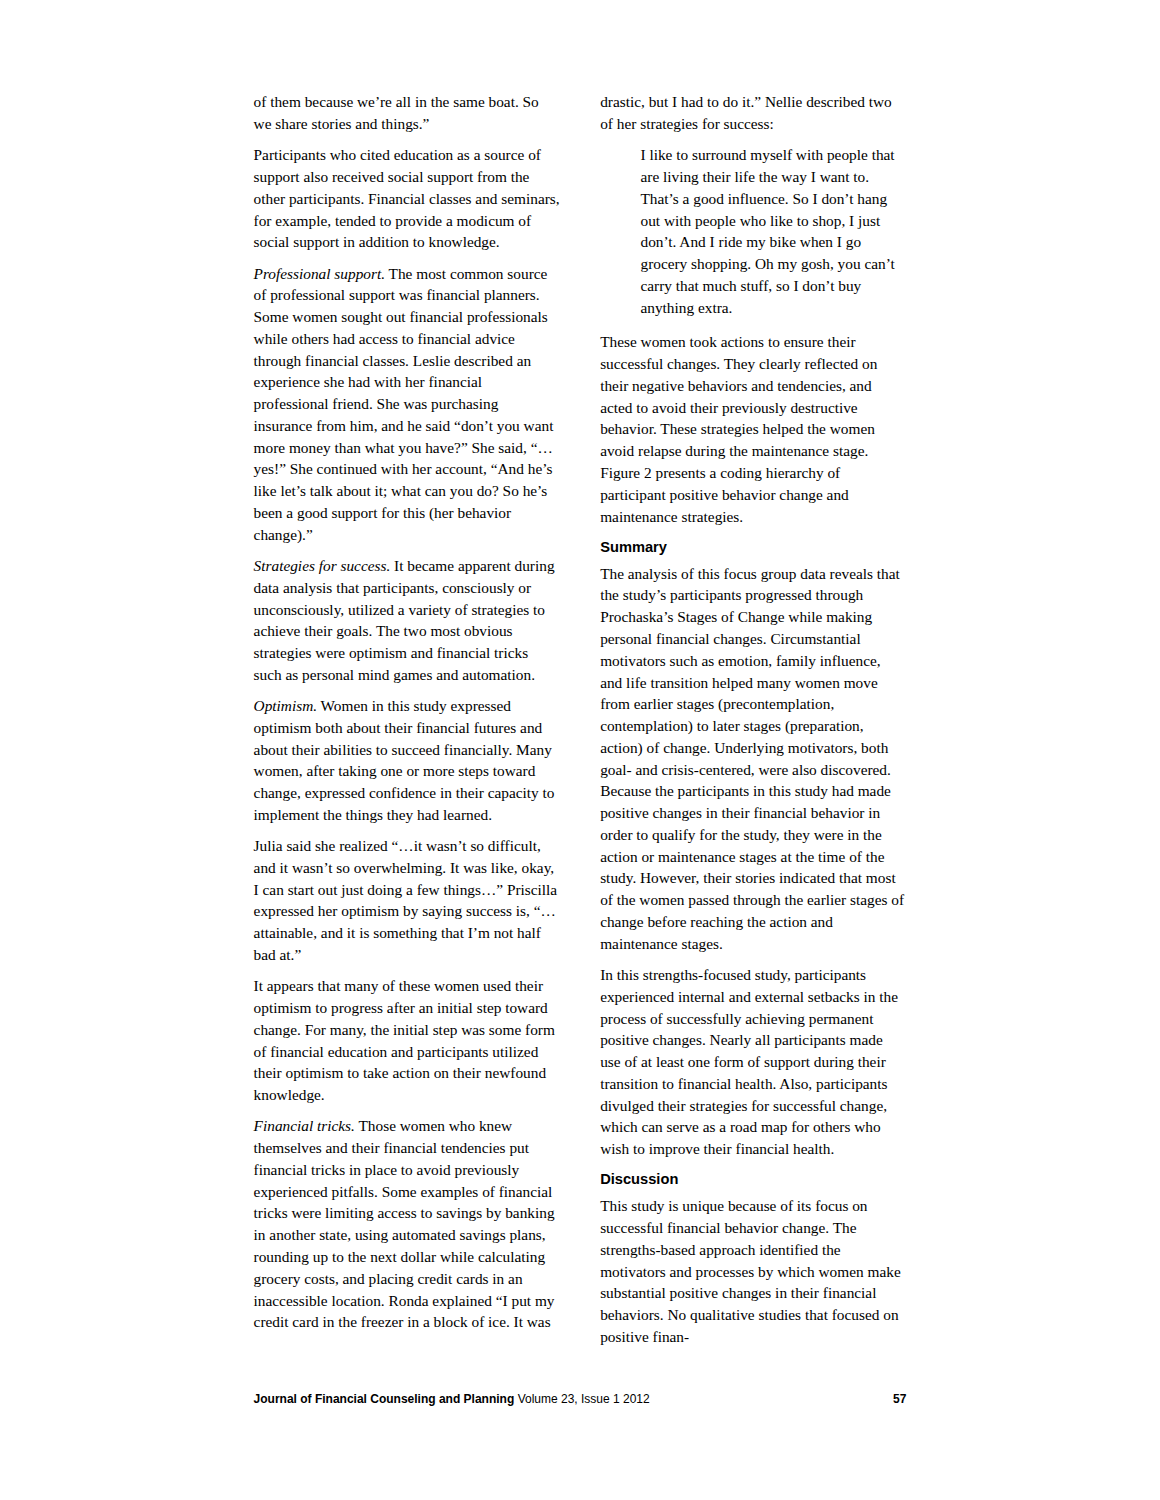of them because we’re all in the same boat. So we share stories and things.”
Participants who cited education as a source of support also received social support from the other participants. Financial classes and seminars, for example, tended to provide a modicum of social support in addition to knowledge.
Professional support. The most common source of professional support was financial planners. Some women sought out financial professionals while others had access to financial advice through financial classes. Leslie described an experience she had with her financial professional friend. She was purchasing insurance from him, and he said “don’t you want more money than what you have?” She said, “…yes!” She continued with her account, “And he’s like let’s talk about it; what can you do? So he’s been a good support for this (her behavior change).”
Strategies for success. It became apparent during data analysis that participants, consciously or unconsciously, utilized a variety of strategies to achieve their goals. The two most obvious strategies were optimism and financial tricks such as personal mind games and automation.
Optimism. Women in this study expressed optimism both about their financial futures and about their abilities to succeed financially. Many women, after taking one or more steps toward change, expressed confidence in their capacity to implement the things they had learned.
Julia said she realized “…it wasn’t so difficult, and it wasn’t so overwhelming. It was like, okay, I can start out just doing a few things…” Priscilla expressed her optimism by saying success is, “…attainable, and it is something that I’m not half bad at.”
It appears that many of these women used their optimism to progress after an initial step toward change. For many, the initial step was some form of financial education and participants utilized their optimism to take action on their newfound knowledge.
Financial tricks. Those women who knew themselves and their financial tendencies put financial tricks in place to avoid previously experienced pitfalls. Some examples of financial tricks were limiting access to savings by banking in another state, using automated savings plans, rounding up to the next dollar while calculating grocery costs, and placing credit cards in an inaccessible location. Ronda explained “I put my credit card in the freezer in a block of ice. It was drastic, but I had to do it.” Nellie described two of her strategies for success:
I like to surround myself with people that are living their life the way I want to. That’s a good influence. So I don’t hang out with people who like to shop, I just don’t. And I ride my bike when I go grocery shopping. Oh my gosh, you can’t carry that much stuff, so I don’t buy anything extra.
These women took actions to ensure their successful changes. They clearly reflected on their negative behaviors and tendencies, and acted to avoid their previously destructive behavior. These strategies helped the women avoid relapse during the maintenance stage. Figure 2 presents a coding hierarchy of participant positive behavior change and maintenance strategies.
Summary
The analysis of this focus group data reveals that the study’s participants progressed through Prochaska’s Stages of Change while making personal financial changes. Circumstantial motivators such as emotion, family influence, and life transition helped many women move from earlier stages (precontemplation, contemplation) to later stages (preparation, action) of change. Underlying motivators, both goal- and crisis-centered, were also discovered. Because the participants in this study had made positive changes in their financial behavior in order to qualify for the study, they were in the action or maintenance stages at the time of the study. However, their stories indicated that most of the women passed through the earlier stages of change before reaching the action and maintenance stages.
In this strengths-focused study, participants experienced internal and external setbacks in the process of successfully achieving permanent positive changes. Nearly all participants made use of at least one form of support during their transition to financial health. Also, participants divulged their strategies for successful change, which can serve as a road map for others who wish to improve their financial health.
Discussion
This study is unique because of its focus on successful financial behavior change. The strengths-based approach identified the motivators and processes by which women make substantial positive changes in their financial behaviors. No qualitative studies that focused on positive finan-
Journal of Financial Counseling and Planning Volume 23, Issue 1 2012
57